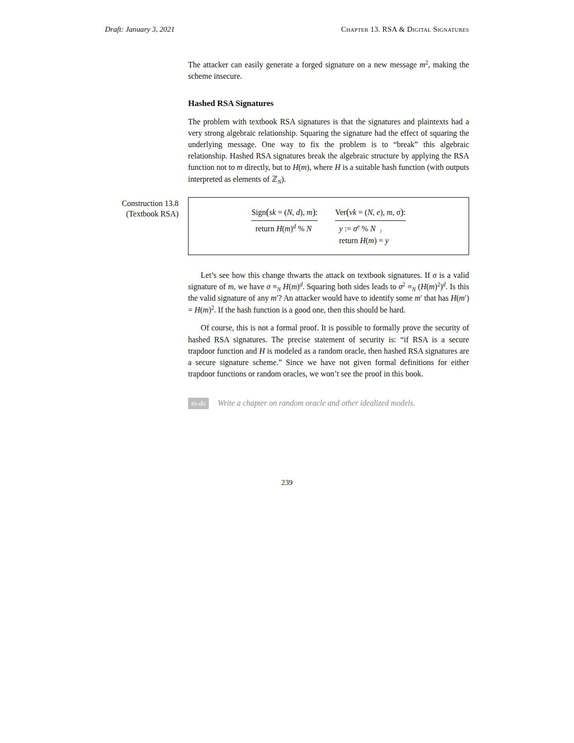Draft: January 3, 2021
Chapter 13. RSA & Digital Signatures
The attacker can easily generate a forged signature on a new message m2, making the scheme insecure.
Hashed RSA Signatures
The problem with textbook RSA signatures is that the signatures and plaintexts had a very strong algebraic relationship. Squaring the signature had the effect of squaring the underlying message. One way to fix the problem is to “break” this algebraic relationship. Hashed RSA signatures break the algebraic structure by applying the RSA function not to m directly, but to H(m), where H is a suitable hash function (with outputs interpreted as elements of ℤN).
Construction 13.8
(Textbook RSA)
| Sign ( sk = ( N , d ), m ) : return H ( m ) d % N | Ver ( vk = ( N , e ), m , σ ) : y := σ e % N return H ( m ) = ? y |
Let’s see how this change thwarts the attack on textbook signatures. If σ is a valid signature of m, we have σ ≡N H(m)d. Squaring both sides leads to σ2 ≡N (H(m)2)d. Is this the valid signature of any m′? An attacker would have to identify some m′ that has H(m′) = H(m)2. If the hash function is a good one, then this should be hard.
Of course, this is not a formal proof. It is possible to formally prove the security of hashed RSA signatures. The precise statement of security is: “if RSA is a secure trapdoor function and H is modeled as a random oracle, then hashed RSA signatures are a secure signature scheme.” Since we have not given formal definitions for either trapdoor functions or random oracles, we won’t see the proof in this book.
to-do Write a chapter on random oracle and other idealized models.
239